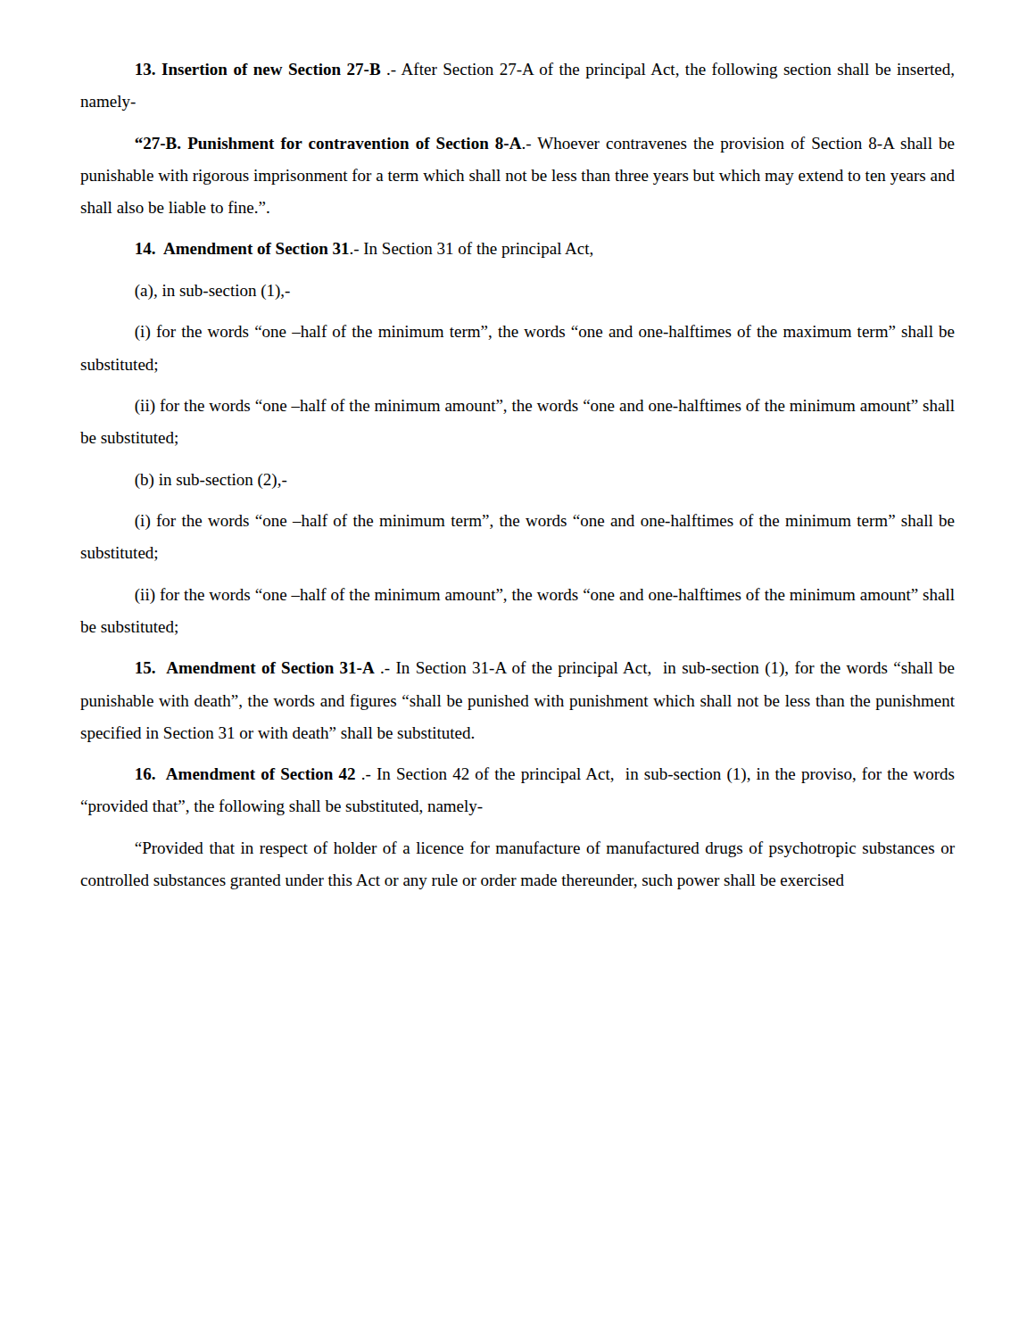13. Insertion of new Section 27-B .- After Section 27-A of the principal Act, the following section shall be inserted, namely-
“27-B. Punishment for contravention of Section 8-A.- Whoever contravenes the provision of Section 8-A shall be punishable with rigorous imprisonment for a term which shall not be less than three years but which may extend to ten years and shall also be liable to fine.”.
14. Amendment of Section 31.- In Section 31 of the principal Act,
(a), in sub-section (1),-
(i) for the words “one –half of the minimum term”, the words “one and one-halftimes of the maximum term” shall be substituted;
(ii) for the words “one –half of the minimum amount”, the words “one and one-halftimes of the minimum amount” shall be substituted;
(b) in sub-section (2),-
(i) for the words “one –half of the minimum term”, the words “one and one-halftimes of the minimum term” shall be substituted;
(ii) for the words “one –half of the minimum amount”, the words “one and one-halftimes of the minimum amount” shall be substituted;
15. Amendment of Section 31-A .- In Section 31-A of the principal Act, in sub-section (1), for the words “shall be punishable with death”, the words and figures “shall be punished with punishment which shall not be less than the punishment specified in Section 31 or with death” shall be substituted.
16. Amendment of Section 42 .- In Section 42 of the principal Act, in sub-section (1), in the proviso, for the words “provided that”, the following shall be substituted, namely-
“Provided that in respect of holder of a licence for manufacture of manufactured drugs of psychotropic substances or controlled substances granted under this Act or any rule or order made thereunder, such power shall be exercised